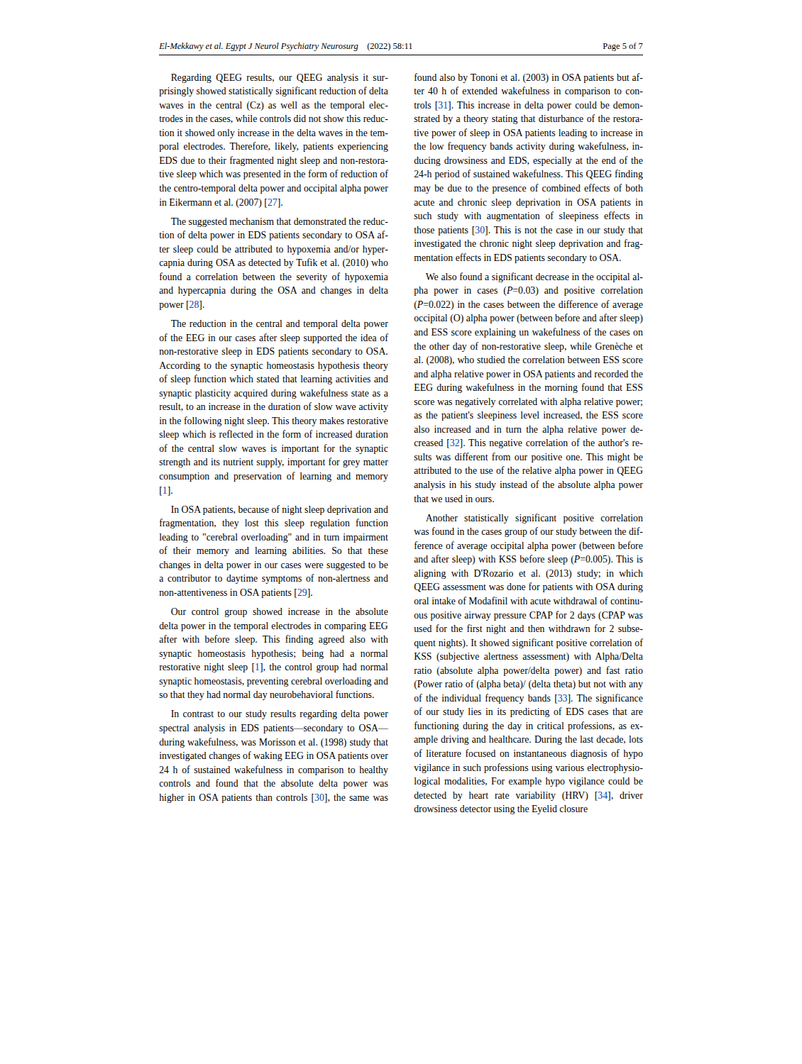El-Mekkawy et al. Egypt J Neurol Psychiatry Neurosurg (2022) 58:11
Page 5 of 7
Regarding QEEG results, our QEEG analysis it surprisingly showed statistically significant reduction of delta waves in the central (Cz) as well as the temporal electrodes in the cases, while controls did not show this reduction it showed only increase in the delta waves in the temporal electrodes. Therefore, likely, patients experiencing EDS due to their fragmented night sleep and non-restorative sleep which was presented in the form of reduction of the centro-temporal delta power and occipital alpha power in Eikermann et al. (2007) [27].
The suggested mechanism that demonstrated the reduction of delta power in EDS patients secondary to OSA after sleep could be attributed to hypoxemia and/or hypercapnia during OSA as detected by Tufik et al. (2010) who found a correlation between the severity of hypoxemia and hypercapnia during the OSA and changes in delta power [28].
The reduction in the central and temporal delta power of the EEG in our cases after sleep supported the idea of non-restorative sleep in EDS patients secondary to OSA. According to the synaptic homeostasis hypothesis theory of sleep function which stated that learning activities and synaptic plasticity acquired during wakefulness state as a result, to an increase in the duration of slow wave activity in the following night sleep. This theory makes restorative sleep which is reflected in the form of increased duration of the central slow waves is important for the synaptic strength and its nutrient supply, important for grey matter consumption and preservation of learning and memory [1].
In OSA patients, because of night sleep deprivation and fragmentation, they lost this sleep regulation function leading to "cerebral overloading" and in turn impairment of their memory and learning abilities. So that these changes in delta power in our cases were suggested to be a contributor to daytime symptoms of non-alertness and non-attentiveness in OSA patients [29].
Our control group showed increase in the absolute delta power in the temporal electrodes in comparing EEG after with before sleep. This finding agreed also with synaptic homeostasis hypothesis; being had a normal restorative night sleep [1], the control group had normal synaptic homeostasis, preventing cerebral overloading and so that they had normal day neurobehavioral functions.
In contrast to our study results regarding delta power spectral analysis in EDS patients—secondary to OSA—during wakefulness, was Morisson et al. (1998) study that investigated changes of waking EEG in OSA patients over 24 h of sustained wakefulness in comparison to healthy controls and found that the absolute delta power was higher in OSA patients than controls [30], the same was found also by Tononi et al. (2003) in OSA patients but after 40 h of extended wakefulness in comparison to controls [31]. This increase in delta power could be demonstrated by a theory stating that disturbance of the restorative power of sleep in OSA patients leading to increase in the low frequency bands activity during wakefulness, inducing drowsiness and EDS, especially at the end of the 24-h period of sustained wakefulness. This QEEG finding may be due to the presence of combined effects of both acute and chronic sleep deprivation in OSA patients in such study with augmentation of sleepiness effects in those patients [30]. This is not the case in our study that investigated the chronic night sleep deprivation and fragmentation effects in EDS patients secondary to OSA.
We also found a significant decrease in the occipital alpha power in cases (P=0.03) and positive correlation (P=0.022) in the cases between the difference of average occipital (O) alpha power (between before and after sleep) and ESS score explaining un wakefulness of the cases on the other day of non-restorative sleep, while Grenèche et al. (2008), who studied the correlation between ESS score and alpha relative power in OSA patients and recorded the EEG during wakefulness in the morning found that ESS score was negatively correlated with alpha relative power; as the patient's sleepiness level increased, the ESS score also increased and in turn the alpha relative power decreased [32]. This negative correlation of the author's results was different from our positive one. This might be attributed to the use of the relative alpha power in QEEG analysis in his study instead of the absolute alpha power that we used in ours.
Another statistically significant positive correlation was found in the cases group of our study between the difference of average occipital alpha power (between before and after sleep) with KSS before sleep (P=0.005). This is aligning with D'Rozario et al. (2013) study; in which QEEG assessment was done for patients with OSA during oral intake of Modafinil with acute withdrawal of continuous positive airway pressure CPAP for 2 days (CPAP was used for the first night and then withdrawn for 2 subsequent nights). It showed significant positive correlation of KSS (subjective alertness assessment) with Alpha/Delta ratio (absolute alpha power/delta power) and fast ratio (Power ratio of (alpha beta)/ (delta theta) but not with any of the individual frequency bands [33]. The significance of our study lies in its predicting of EDS cases that are functioning during the day in critical professions, as example driving and healthcare. During the last decade, lots of literature focused on instantaneous diagnosis of hypo vigilance in such professions using various electrophysiological modalities, For example hypo vigilance could be detected by heart rate variability (HRV) [34], driver drowsiness detector using the Eyelid closure